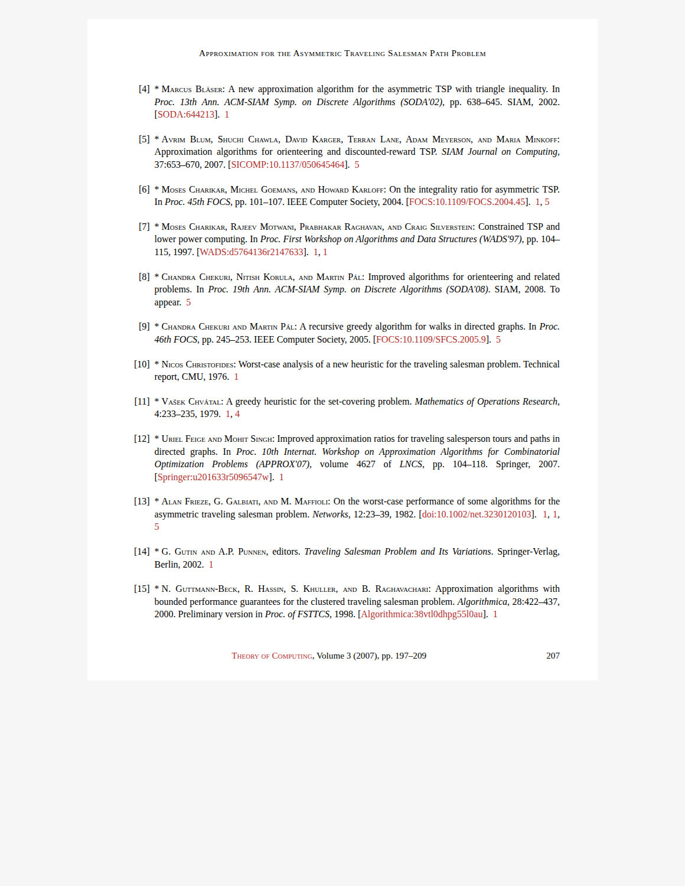Approximation for the Asymmetric Traveling Salesman Path Problem
[4] *Marcus Bläser: A new approximation algorithm for the asymmetric TSP with triangle inequality. In Proc. 13th Ann. ACM-SIAM Symp. on Discrete Algorithms (SODA'02), pp. 638–645. SIAM, 2002. [SODA:644213]. 1
[5] *Avrim Blum, Shuchi Chawla, David Karger, Terran Lane, Adam Meyerson, and Maria Minkoff: Approximation algorithms for orienteering and discounted-reward TSP. SIAM Journal on Computing, 37:653–670, 2007. [SICOMP:10.1137/050645464]. 5
[6] *Moses Charikar, Michel Goemans, and Howard Karloff: On the integrality ratio for asymmetric TSP. In Proc. 45th FOCS, pp. 101–107. IEEE Computer Society, 2004. [FOCS:10.1109/FOCS.2004.45]. 1, 5
[7] *Moses Charikar, Rajeev Motwani, Prabhakar Raghavan, and Craig Silverstein: Constrained TSP and lower power computing. In Proc. First Workshop on Algorithms and Data Structures (WADS'97), pp. 104–115, 1997. [WADS:d5764136r2147633]. 1, 1
[8] *Chandra Chekuri, Nitish Korula, and Martin Pál: Improved algorithms for orienteering and related problems. In Proc. 19th Ann. ACM-SIAM Symp. on Discrete Algorithms (SODA'08). SIAM, 2008. To appear. 5
[9] *Chandra Chekuri and Martin Pál: A recursive greedy algorithm for walks in directed graphs. In Proc. 46th FOCS, pp. 245–253. IEEE Computer Society, 2005. [FOCS:10.1109/SFCS.2005.9]. 5
[10] *Nicos Christofides: Worst-case analysis of a new heuristic for the traveling salesman problem. Technical report, CMU, 1976. 1
[11] *Vašek Chvátal: A greedy heuristic for the set-covering problem. Mathematics of Operations Research, 4:233–235, 1979. 1, 4
[12] *Uriel Feige and Mohit Singh: Improved approximation ratios for traveling salesperson tours and paths in directed graphs. In Proc. 10th Internat. Workshop on Approximation Algorithms for Combinatorial Optimization Problems (APPROX'07), volume 4627 of LNCS, pp. 104–118. Springer, 2007. [Springer:u201633r5096547w]. 1
[13] *Alan Frieze, G. Galbiati, and M. Maffioli: On the worst-case performance of some algorithms for the asymmetric traveling salesman problem. Networks, 12:23–39, 1982. [doi:10.1002/net.3230120103]. 1, 1, 5
[14] *G. Gutin and A.P. Punnen, editors. Traveling Salesman Problem and Its Variations. Springer-Verlag, Berlin, 2002. 1
[15] *N. Guttmann-Beck, R. Hassin, S. Khuller, and B. Raghavachari: Approximation algorithms with bounded performance guarantees for the clustered traveling salesman problem. Algorithmica, 28:422–437, 2000. Preliminary version in Proc. of FSTTCS, 1998. [Algorithmica:38vtl0dhpg55l0au]. 1
Theory of Computing, Volume 3 (2007), pp. 197–209
207